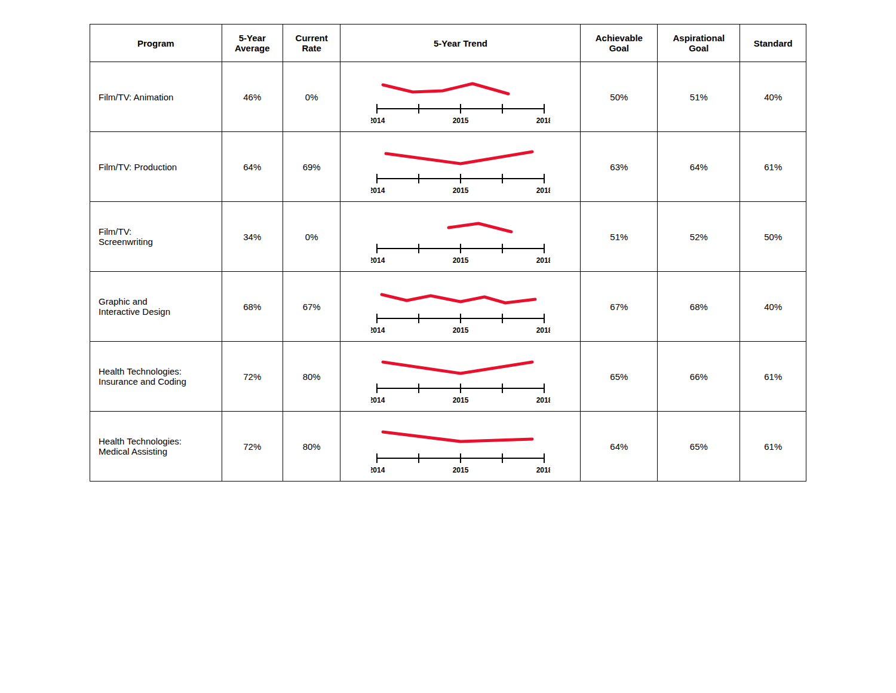| Program | 5-Year Average | Current Rate | 5-Year Trend | Achievable Goal | Aspirational Goal | Standard |
| --- | --- | --- | --- | --- | --- | --- |
| Film/TV: Animation | 46% | 0% | 2014 2015 2018 | 50% | 51% | 40% |
| Film/TV: Production | 64% | 69% | 2014 2015 2018 | 63% | 64% | 61% |
| Film/TV: Screenwriting | 34% | 0% | 2014 2015 2018 | 51% | 52% | 50% |
| Graphic and Interactive Design | 68% | 67% | 2014 2015 2018 | 67% | 68% | 40% |
| Health Technologies: Insurance and Coding | 72% | 80% | 2014 2015 2018 | 65% | 66% | 61% |
| Health Technologies: Medical Assisting | 72% | 80% | 2014 2015 2018 | 64% | 65% | 61% |